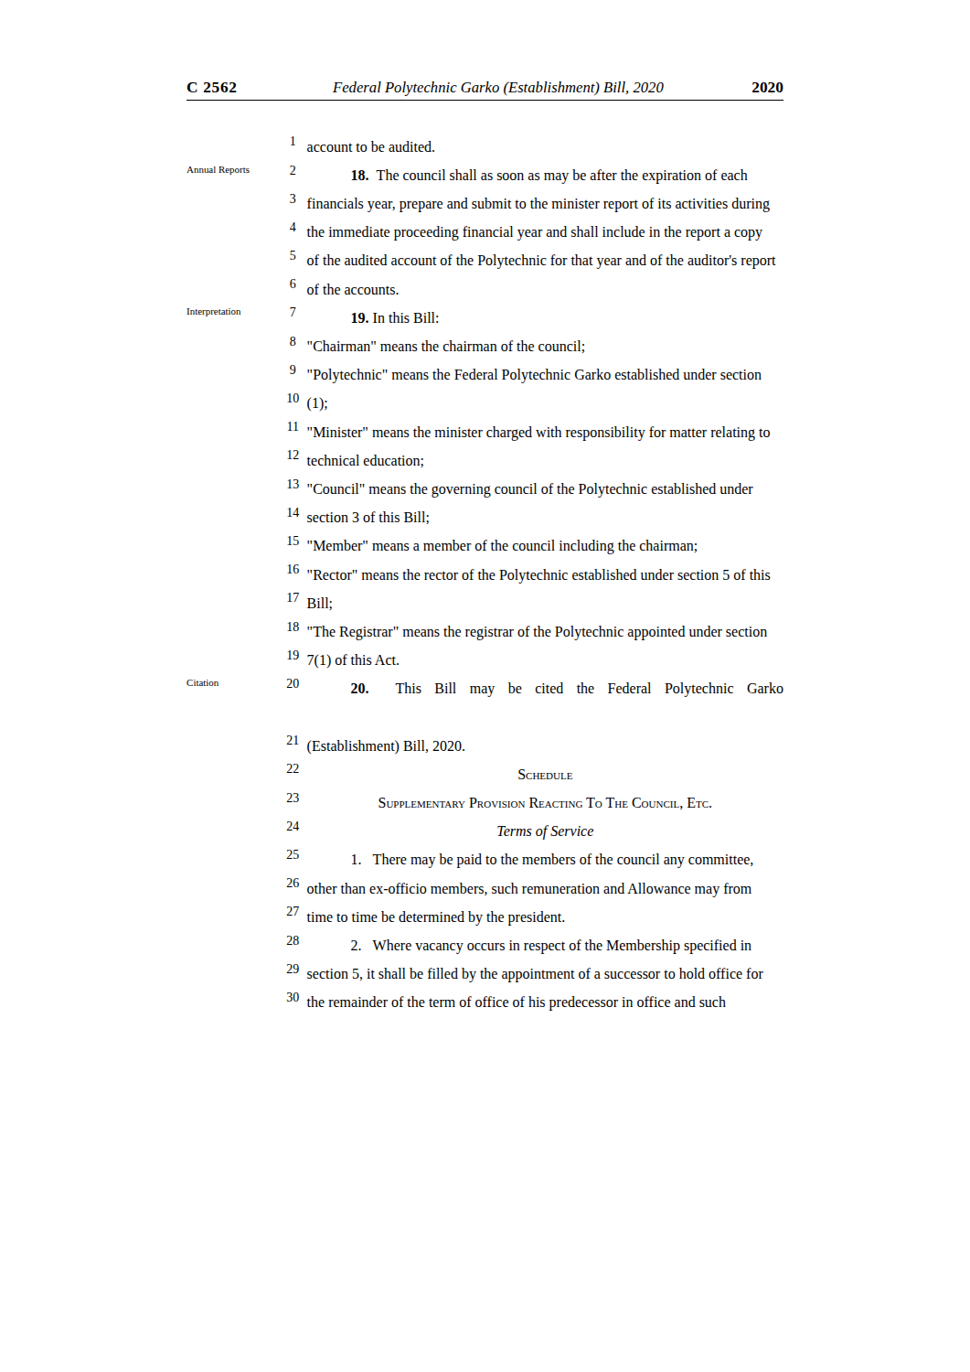C 2562
Federal Polytechnic Garko (Establishment) Bill, 2020
2020
1
account to be audited.
Annual Reports
2
18. The council shall as soon as may be after the expiration of each
3
financials year, prepare and submit to the minister report of its activities during
4
the immediate proceeding financial year and shall include in the report a copy
5
of the audited account of the Polytechnic for that year and of the auditor's report
6
of the accounts.
Interpretation
7
19. In this Bill:
8
"Chairman" means the chairman of the council;
9
"Polytechnic" means the Federal Polytechnic Garko established under section
10
(1);
11
"Minister" means the minister charged with responsibility for matter relating to
12
technical education;
13
"Council" means the governing council of the Polytechnic established under
14
section 3 of this Bill;
15
"Member" means a member of the council including the chairman;
16
"Rector" means the rector of the Polytechnic established under section 5 of this
17
Bill;
18
"The Registrar" means the registrar of the Polytechnic appointed under section
19
7(1) of this Act.
Citation
20
20. This Bill may be cited the Federal Polytechnic Garko
21
(Establishment) Bill, 2020.
22
Schedule
23
Supplementary Provision Reacting To The Council, Etc.
24
Terms of Service
25
1. There may be paid to the members of the council any committee,
26
other than ex-officio members, such remuneration and Allowance may from
27
time to time be determined by the president.
28
2. Where vacancy occurs in respect of the Membership specified in
29
section 5, it shall be filled by the appointment of a successor to hold office for
30
the remainder of the term of office of his predecessor in office and such